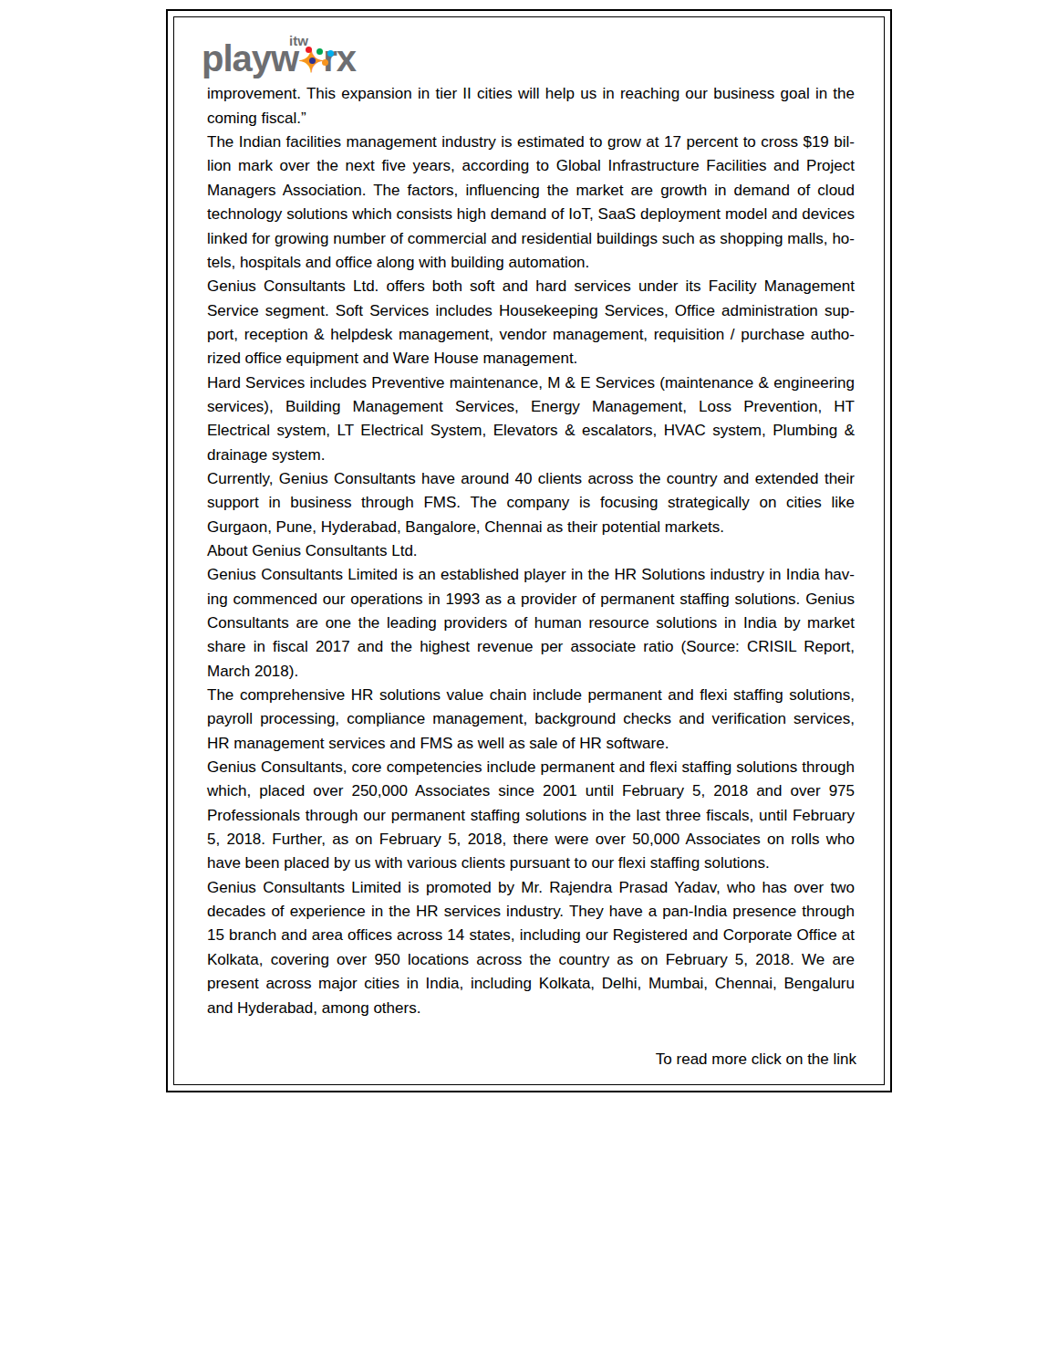itw playw✦rx
improvement. This expansion in tier II cities will help us in reaching our business goal in the coming fiscal.”
The Indian facilities management industry is estimated to grow at 17 percent to cross $19 billion mark over the next five years, according to Global Infrastructure Facilities and Project Managers Association. The factors, influencing the market are growth in demand of cloud technology solutions which consists high demand of IoT, SaaS deployment model and devices linked for growing number of commercial and residential buildings such as shopping malls, hotels, hospitals and office along with building automation.
Genius Consultants Ltd. offers both soft and hard services under its Facility Management Service segment. Soft Services includes Housekeeping Services, Office administration support, reception & helpdesk management, vendor management, requisition / purchase authorized office equipment and Ware House management.
Hard Services includes Preventive maintenance, M & E Services (maintenance & engineering services), Building Management Services, Energy Management, Loss Prevention, HT Electrical system, LT Electrical System, Elevators & escalators, HVAC system, Plumbing & drainage system.
Currently, Genius Consultants have around 40 clients across the country and extended their support in business through FMS. The company is focusing strategically on cities like Gurgaon, Pune, Hyderabad, Bangalore, Chennai as their potential markets.
About Genius Consultants Ltd.
Genius Consultants Limited is an established player in the HR Solutions industry in India having commenced our operations in 1993 as a provider of permanent staffing solutions. Genius Consultants are one the leading providers of human resource solutions in India by market share in fiscal 2017 and the highest revenue per associate ratio (Source: CRISIL Report, March 2018).
The comprehensive HR solutions value chain include permanent and flexi staffing solutions, payroll processing, compliance management, background checks and verification services, HR management services and FMS as well as sale of HR software.
Genius Consultants, core competencies include permanent and flexi staffing solutions through which, placed over 250,000 Associates since 2001 until February 5, 2018 and over 975 Professionals through our permanent staffing solutions in the last three fiscals, until February 5, 2018. Further, as on February 5, 2018, there were over 50,000 Associates on rolls who have been placed by us with various clients pursuant to our flexi staffing solutions.
Genius Consultants Limited is promoted by Mr. Rajendra Prasad Yadav, who has over two decades of experience in the HR services industry. They have a pan-India presence through 15 branch and area offices across 14 states, including our Registered and Corporate Office at Kolkata, covering over 950 locations across the country as on February 5, 2018. We are present across major cities in India, including Kolkata, Delhi, Mumbai, Chennai, Bengaluru and Hyderabad, among others.
To read more click on the link